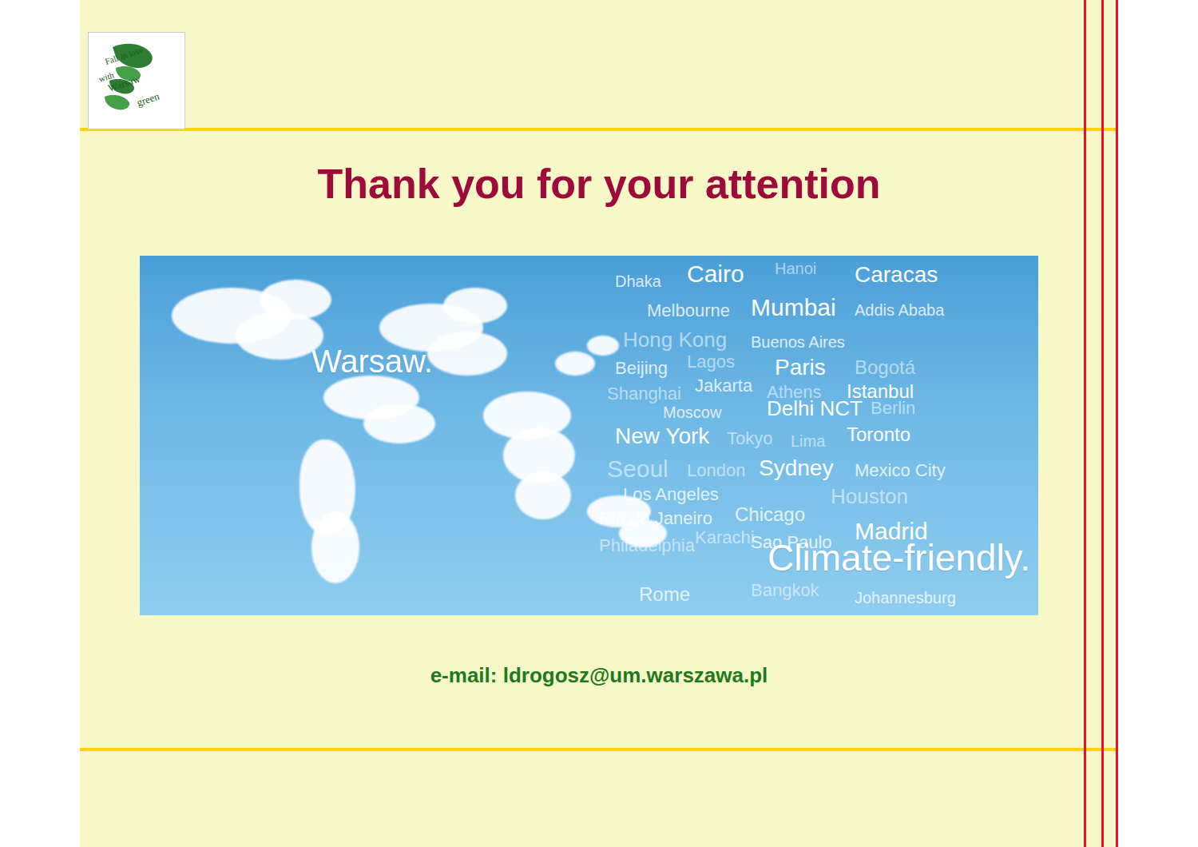Fall in love with Warsaw green
Thank you for your attention
Warsaw.
Climate-friendly.
Dhaka Cairo Hanoi Caracas Melbourne Mumbai Addis Ababa Hong Kong Buenos Aires Beijing Lagos Paris Bogotá Shanghai Jakarta Athens Istanbul Moscow Delhi NCT Berlin New York Tokyo Lima Toronto Seoul London Sydney Mexico City Los Angeles Houston Rio de Janeiro Chicago Karachi Madrid Philadelphia Sao Paulo Rome Bangkok Johannesburg
e-mail: ldrogosz@um.warszawa.pl